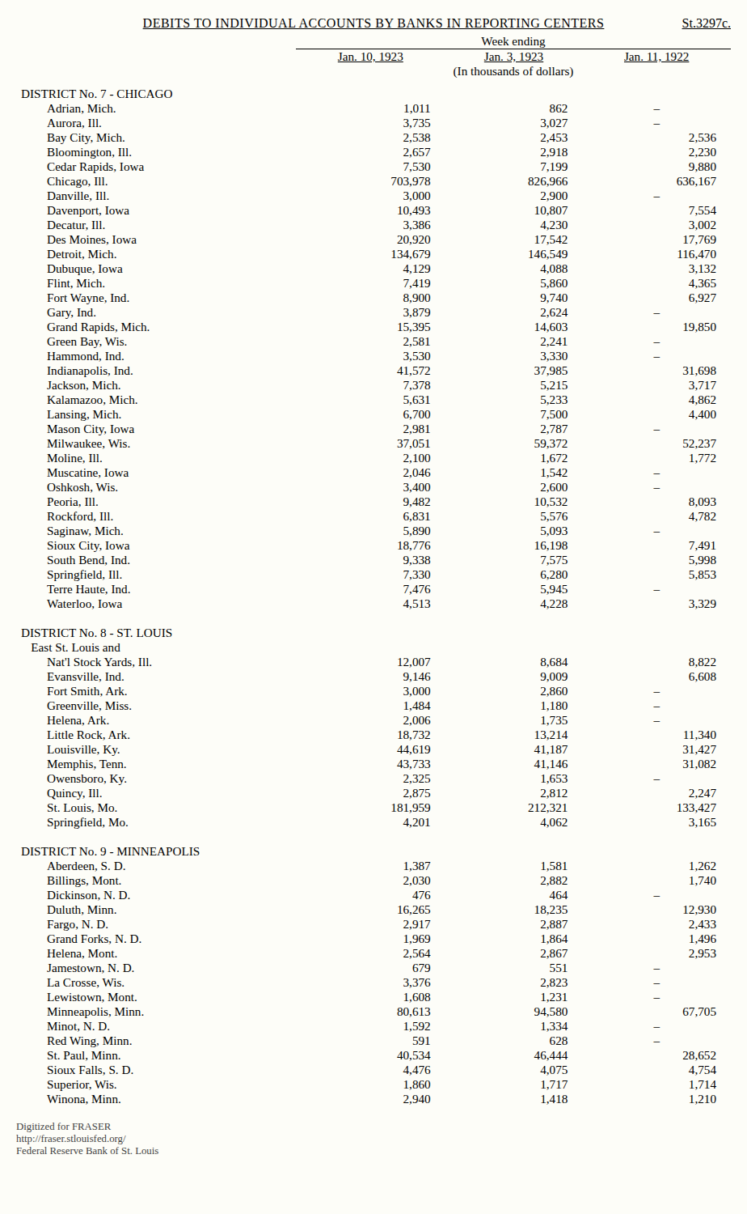DEBITS TO INDIVIDUAL ACCOUNTS BY BANKS IN REPORTING CENTERS St.3297c.
| | Week ending |
| --- | --- |
| | Jan. 10, 1923 | Jan. 3, 1923 | Jan. 11, 1922 |
| | (In thousands of dollars) |
| DISTRICT No. 7 - CHICAGO |
| Adrian, Mich. | 1,011 | 862 | – |
| Aurora, Ill. | 3,735 | 3,027 | – |
| Bay City, Mich. | 2,538 | 2,453 | 2,536 |
| Bloomington, Ill. | 2,657 | 2,918 | 2,230 |
| Cedar Rapids, Iowa | 7,530 | 7,199 | 9,880 |
| Chicago, Ill. | 703,978 | 826,966 | 636,167 |
| Danville, Ill. | 3,000 | 2,900 | – |
| Davenport, Iowa | 10,493 | 10,807 | 7,554 |
| Decatur, Ill. | 3,386 | 4,230 | 3,002 |
| Des Moines, Iowa | 20,920 | 17,542 | 17,769 |
| Detroit, Mich. | 134,679 | 146,549 | 116,470 |
| Dubuque, Iowa | 4,129 | 4,088 | 3,132 |
| Flint, Mich. | 7,419 | 5,860 | 4,365 |
| Fort Wayne, Ind. | 8,900 | 9,740 | 6,927 |
| Gary, Ind. | 3,879 | 2,624 | – |
| Grand Rapids, Mich. | 15,395 | 14,603 | 19,850 |
| Green Bay, Wis. | 2,581 | 2,241 | – |
| Hammond, Ind. | 3,530 | 3,330 | – |
| Indianapolis, Ind. | 41,572 | 37,985 | 31,698 |
| Jackson, Mich. | 7,378 | 5,215 | 3,717 |
| Kalamazoo, Mich. | 5,631 | 5,233 | 4,862 |
| Lansing, Mich. | 6,700 | 7,500 | 4,400 |
| Mason City, Iowa | 2,981 | 2,787 | – |
| Milwaukee, Wis. | 37,051 | 59,372 | 52,237 |
| Moline, Ill. | 2,100 | 1,672 | 1,772 |
| Muscatine, Iowa | 2,046 | 1,542 | – |
| Oshkosh, Wis. | 3,400 | 2,600 | – |
| Peoria, Ill. | 9,482 | 10,532 | 8,093 |
| Rockford, Ill. | 6,831 | 5,576 | 4,782 |
| Saginaw, Mich. | 5,890 | 5,093 | – |
| Sioux City, Iowa | 18,776 | 16,198 | 7,491 |
| South Bend, Ind. | 9,338 | 7,575 | 5,998 |
| Springfield, Ill. | 7,330 | 6,280 | 5,853 |
| Terre Haute, Ind. | 7,476 | 5,945 | – |
| Waterloo, Iowa | 4,513 | 4,228 | 3,329 |
| DISTRICT No. 8 - ST. LOUIS |
| East St. Louis and |
| Nat'l Stock Yards, Ill. | 12,007 | 8,684 | 8,822 |
| Evansville, Ind. | 9,146 | 9,009 | 6,608 |
| Fort Smith, Ark. | 3,000 | 2,860 | – |
| Greenville, Miss. | 1,484 | 1,180 | – |
| Helena, Ark. | 2,006 | 1,735 | – |
| Little Rock, Ark. | 18,732 | 13,214 | 11,340 |
| Louisville, Ky. | 44,619 | 41,187 | 31,427 |
| Memphis, Tenn. | 43,733 | 41,146 | 31,082 |
| Owensboro, Ky. | 2,325 | 1,653 | – |
| Quincy, Ill. | 2,875 | 2,812 | 2,247 |
| St. Louis, Mo. | 181,959 | 212,321 | 133,427 |
| Springfield, Mo. | 4,201 | 4,062 | 3,165 |
| DISTRICT No. 9 - MINNEAPOLIS |
| Aberdeen, S. D. | 1,387 | 1,581 | 1,262 |
| Billings, Mont. | 2,030 | 2,882 | 1,740 |
| Dickinson, N. D. | 476 | 464 | – |
| Duluth, Minn. | 16,265 | 18,235 | 12,930 |
| Fargo, N. D. | 2,917 | 2,887 | 2,433 |
| Grand Forks, N. D. | 1,969 | 1,864 | 1,496 |
| Helena, Mont. | 2,564 | 2,867 | 2,953 |
| Jamestown, N. D. | 679 | 551 | – |
| La Crosse, Wis. | 3,376 | 2,823 | – |
| Lewistown, Mont. | 1,608 | 1,231 | – |
| Minneapolis, Minn. | 80,613 | 94,580 | 67,705 |
| Minot, N. D. | 1,592 | 1,334 | – |
| Red Wing, Minn. | 591 | 628 | – |
| St. Paul, Minn. | 40,534 | 46,444 | 28,652 |
| Sioux Falls, S. D. | 4,476 | 4,075 | 4,754 |
| Superior, Wis. | 1,860 | 1,717 | 1,714 |
| Winona, Minn. | 2,940 | 1,418 | 1,210 |
Digitized for FRASER
http://fraser.stlouisfed.org/
Federal Reserve Bank of St. Louis